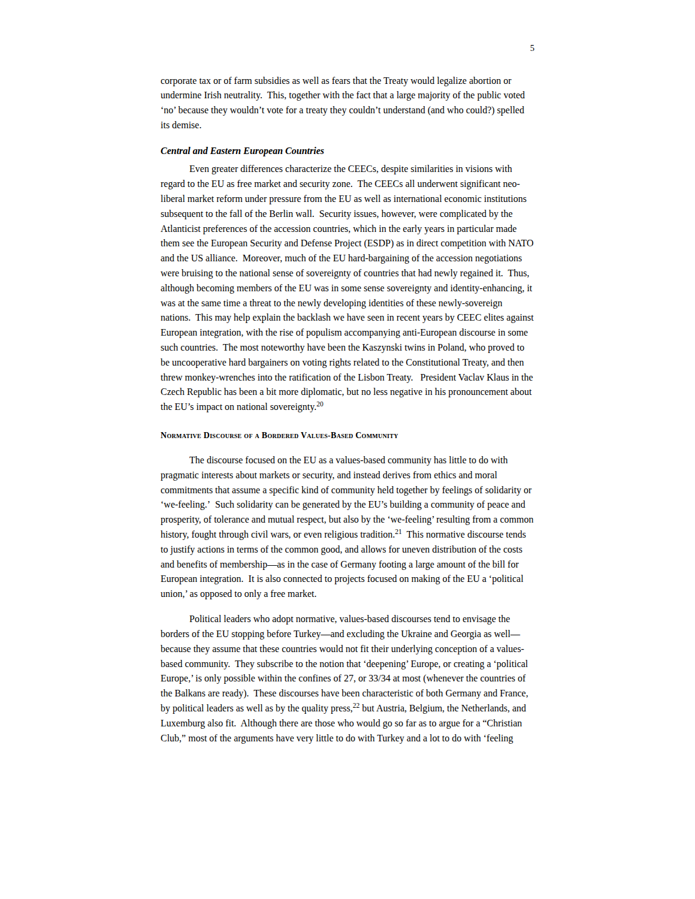5
corporate tax or of farm subsidies as well as fears that the Treaty would legalize abortion or undermine Irish neutrality. This, together with the fact that a large majority of the public voted ‘no’ because they wouldn’t vote for a treaty they couldn’t understand (and who could?) spelled its demise.
Central and Eastern European Countries
Even greater differences characterize the CEECs, despite similarities in visions with regard to the EU as free market and security zone. The CEECs all underwent significant neo-liberal market reform under pressure from the EU as well as international economic institutions subsequent to the fall of the Berlin wall. Security issues, however, were complicated by the Atlanticist preferences of the accession countries, which in the early years in particular made them see the European Security and Defense Project (ESDP) as in direct competition with NATO and the US alliance. Moreover, much of the EU hard-bargaining of the accession negotiations were bruising to the national sense of sovereignty of countries that had newly regained it. Thus, although becoming members of the EU was in some sense sovereignty and identity-enhancing, it was at the same time a threat to the newly developing identities of these newly-sovereign nations. This may help explain the backlash we have seen in recent years by CEEC elites against European integration, with the rise of populism accompanying anti-European discourse in some such countries. The most noteworthy have been the Kaszynski twins in Poland, who proved to be uncooperative hard bargainers on voting rights related to the Constitutional Treaty, and then threw monkey-wrenches into the ratification of the Lisbon Treaty. President Vaclav Klaus in the Czech Republic has been a bit more diplomatic, but no less negative in his pronouncement about the EU’s impact on national sovereignty.20
Normative Discourse of a Bordered Values-Based Community
The discourse focused on the EU as a values-based community has little to do with pragmatic interests about markets or security, and instead derives from ethics and moral commitments that assume a specific kind of community held together by feelings of solidarity or ‘we-feeling.’ Such solidarity can be generated by the EU’s building a community of peace and prosperity, of tolerance and mutual respect, but also by the ‘we-feeling’ resulting from a common history, fought through civil wars, or even religious tradition.21 This normative discourse tends to justify actions in terms of the common good, and allows for uneven distribution of the costs and benefits of membership—as in the case of Germany footing a large amount of the bill for European integration. It is also connected to projects focused on making of the EU a ‘political union,’ as opposed to only a free market.
Political leaders who adopt normative, values-based discourses tend to envisage the borders of the EU stopping before Turkey—and excluding the Ukraine and Georgia as well—because they assume that these countries would not fit their underlying conception of a values-based community. They subscribe to the notion that ‘deepening’ Europe, or creating a ‘political Europe,’ is only possible within the confines of 27, or 33/34 at most (whenever the countries of the Balkans are ready). These discourses have been characteristic of both Germany and France, by political leaders as well as by the quality press,22 but Austria, Belgium, the Netherlands, and Luxemburg also fit. Although there are those who would go so far as to argue for a “Christian Club,” most of the arguments have very little to do with Turkey and a lot to do with ‘feeling